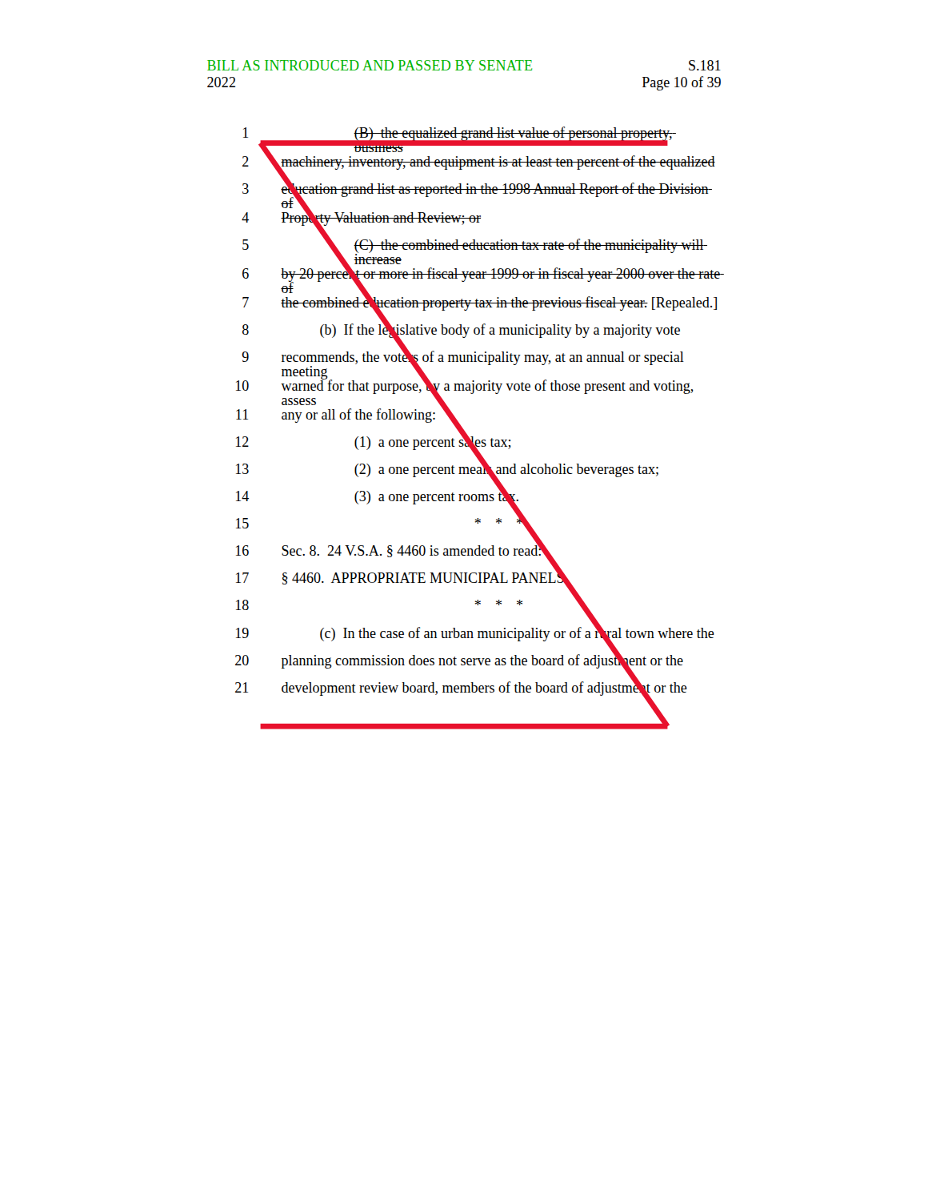BILL AS INTRODUCED AND PASSED BY SENATE
S.181
2022
Page 10 of 39
1
(B) the equalized grand list value of personal property, business
2
machinery, inventory, and equipment is at least ten percent of the equalized
3
education grand list as reported in the 1998 Annual Report of the Division of
4
Property Valuation and Review; or
5
(C) the combined education tax rate of the municipality will increase
6
by 20 percent or more in fiscal year 1999 or in fiscal year 2000 over the rate of
7
the combined education property tax in the previous fiscal year. [Repealed.]
8
(b) If the legislative body of a municipality by a majority vote
9
recommends, the voters of a municipality may, at an annual or special meeting
10
warned for that purpose, by a majority vote of those present and voting, assess
11
any or all of the following:
12
(1) a one percent sales tax;
13
(2) a one percent meals and alcoholic beverages tax;
14
(3) a one percent rooms tax.
15
* * *
16
Sec. 8. 24 V.S.A. § 4460 is amended to read:
17
§ 4460. APPROPRIATE MUNICIPAL PANELS
18
* * *
19
(c) In the case of an urban municipality or of a rural town where the
20
planning commission does not serve as the board of adjustment or the
21
development review board, members of the board of adjustment or the